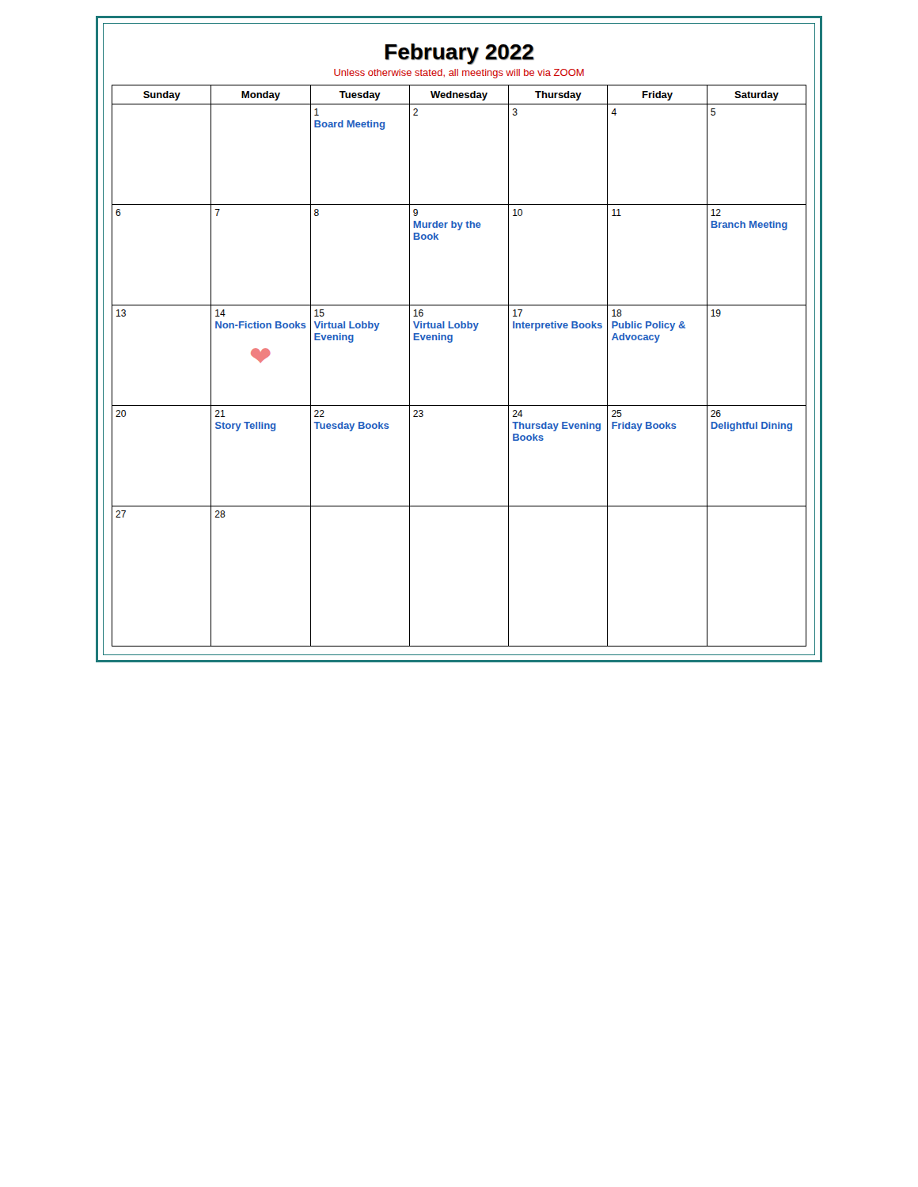February 2022
Unless otherwise stated, all meetings will be via ZOOM
| Sunday | Monday | Tuesday | Wednesday | Thursday | Friday | Saturday |
| --- | --- | --- | --- | --- | --- | --- |
| | | 1 Board Meeting | 2 | 3 | 4 | 5 |
| 6 | 7 | 8 | 9 Murder by the Book | 10 | 11 | 12 Branch Meeting |
| 13 | 14 Non-Fiction Books ❤ | 15 Virtual Lobby Evening | 16 Virtual Lobby Evening | 17 Interpretive Books | 18 Public Policy & Advocacy | 19 |
| 20 | 21 Story Telling | 22 Tuesday Books | 23 | 24 Thursday Evening Books | 25 Friday Books | 26 Delightful Dining |
| 27 | 28 | | | | | |